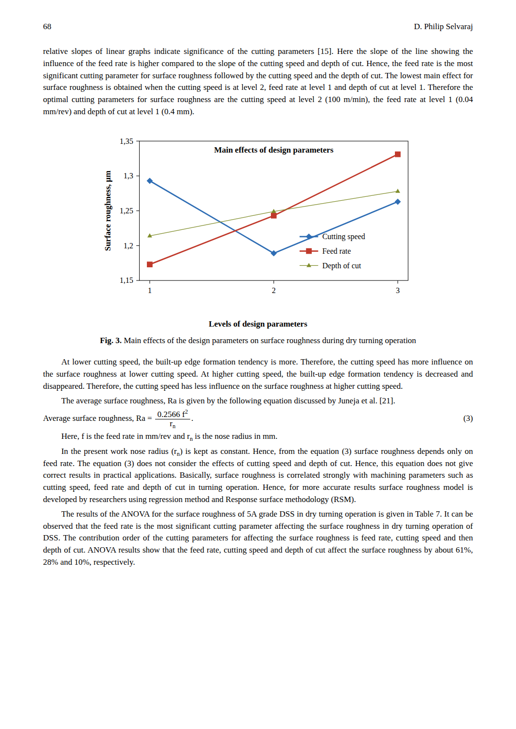68 D. Philip Selvaraj
relative slopes of linear graphs indicate significance of the cutting parameters [15]. Here the slope of the line showing the influence of the feed rate is higher compared to the slope of the cutting speed and depth of cut. Hence, the feed rate is the most significant cutting parameter for surface roughness followed by the cutting speed and the depth of cut. The lowest main effect for surface roughness is obtained when the cutting speed is at level 2, feed rate at level 1 and depth of cut at level 1. Therefore the optimal cutting parameters for surface roughness are the cutting speed at level 2 (100 m/min), the feed rate at level 1 (0.04 mm/rev) and depth of cut at level 1 (0.4 mm).
Main effects of design parameters Surface roughness in micrometres versus levels of design parameters 1 to 3 for cutting speed, feed rate and depth of cut. Main effects of design parameters 1,15 1,2 1,25 1,3 1,35 Surface roughness, µm 1 2 3 Cutting speed Feed rate Depth of cut
Levels of design parameters
Fig. 3. Main effects of the design parameters on surface roughness during dry turning operation
At lower cutting speed, the built-up edge formation tendency is more. Therefore, the cutting speed has more influence on the surface roughness at lower cutting speed. At higher cutting speed, the built-up edge formation tendency is decreased and disappeared. Therefore, the cutting speed has less influence on the surface roughness at higher cutting speed.
The average surface roughness, Ra is given by the following equation discussed by Juneja et al. [21].
Average surface roughness, Ra = 0.2566 f2 rn. (3)
Here, f is the feed rate in mm/rev and rn is the nose radius in mm.
In the present work nose radius (rn) is kept as constant. Hence, from the equation (3) surface roughness depends only on feed rate. The equation (3) does not consider the effects of cutting speed and depth of cut. Hence, this equation does not give correct results in practical applications. Basically, surface roughness is correlated strongly with machining parameters such as cutting speed, feed rate and depth of cut in turning operation. Hence, for more accurate results surface roughness model is developed by researchers using regression method and Response surface methodology (RSM).
The results of the ANOVA for the surface roughness of 5A grade DSS in dry turning operation is given in Table 7. It can be observed that the feed rate is the most significant cutting parameter affecting the surface roughness in dry turning operation of DSS. The contribution order of the cutting parameters for affecting the surface roughness is feed rate, cutting speed and then depth of cut. ANOVA results show that the feed rate, cutting speed and depth of cut affect the surface roughness by about 61%, 28% and 10%, respectively.